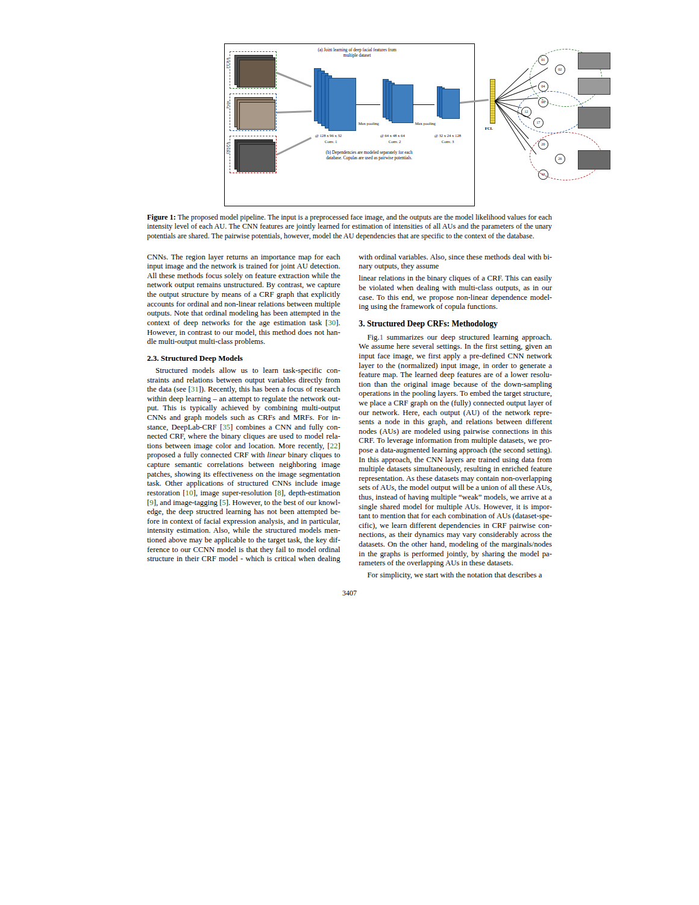FERA
Pain
DISFA
(a) Joint learning of deep facial features from
multiple dataset
@ 128 x 96 x 32
Conv. 1
Max pooling
@ 64 x 48 x 64
Conv. 2
Max pooling
@ 32 x 24 x 128
Conv. 3
FCL
(b) Dependencies are modeled separately for each
database. Copulas are used as pairwise potentials.
01
02
04
06
12
17
20
26
43
Figure 1: The proposed model pipeline. The input is a preprocessed face image, and the outputs are the model likelihood values for each intensity level of each AU. The CNN features are jointly learned for estimation of intensities of all AUs and the parameters of the unary potentials are shared. The pairwise potentials, however, model the AU dependencies that are specific to the context of the database.
CNNs. The region layer returns an importance map for each input image and the network is trained for joint AU detection. All these methods focus solely on feature extraction while the network output remains unstructured. By contrast, we capture the output structure by means of a CRF graph that explicitly accounts for ordinal and non-linear relations between multiple outputs. Note that ordinal modeling has been attempted in the context of deep networks for the age estimation task [30]. However, in contrast to our model, this method does not handle multi-output multi-class problems.
2.3. Structured Deep Models
Structured models allow us to learn task-specific constraints and relations between output variables directly from the data (see [31]). Recently, this has been a focus of research within deep learning – an attempt to regulate the network output. This is typically achieved by combining multi-output CNNs and graph models such as CRFs and MRFs. For instance, DeepLab-CRF [35] combines a CNN and fully connected CRF, where the binary cliques are used to model relations between image color and location. More recently, [22] proposed a fully connected CRF with linear binary cliques to capture semantic correlations between neighboring image patches, showing its effectiveness on the image segmentation task. Other applications of structured CNNs include image restoration [10], image super-resolution [8], depth-estimation [9], and image-tagging [5]. However, to the best of our knowledge, the deep structred learning has not been attempted before in context of facial expression analysis, and in particular, intensity estimation. Also, while the structured models mentioned above may be applicable to the target task, the key difference to our CCNN model is that they fail to model ordinal structure in their CRF model - which is critical when dealing with ordinal variables. Also, since these methods deal with binary outputs, they assume
linear relations in the binary cliques of a CRF. This can easily be violated when dealing with multi-class outputs, as in our case. To this end, we propose non-linear dependence modeling using the framework of copula functions.
3. Structured Deep CRFs: Methodology
Fig.1 summarizes our deep structured learning approach. We assume here several settings. In the first setting, given an input face image, we first apply a pre-defined CNN network layer to the (normalized) input image, in order to generate a feature map. The learned deep features are of a lower resolution than the original image because of the down-sampling operations in the pooling layers. To embed the target structure, we place a CRF graph on the (fully) connected output layer of our network. Here, each output (AU) of the network represents a node in this graph, and relations between different nodes (AUs) are modeled using pairwise connections in this CRF. To leverage information from multiple datasets, we propose a data-augmented learning approach (the second setting). In this approach, the CNN layers are trained using data from multiple datasets simultaneously, resulting in enriched feature representation. As these datasets may contain non-overlapping sets of AUs, the model output will be a union of all these AUs, thus, instead of having multiple “weak” models, we arrive at a single shared model for multiple AUs. However, it is important to mention that for each combination of AUs (dataset-specific), we learn different dependencies in CRF pairwise connections, as their dynamics may vary considerably across the datasets. On the other hand, modeling of the marginals/nodes in the graphs is performed jointly, by sharing the model parameters of the overlapping AUs in these datasets.
For simplicity, we start with the notation that describes a
3407